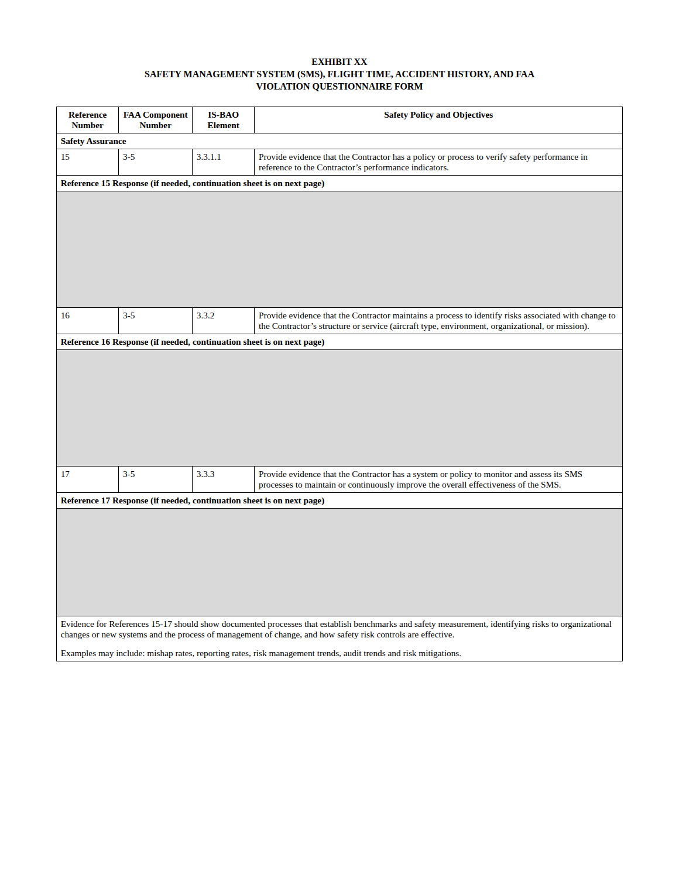EXHIBIT XX
SAFETY MANAGEMENT SYSTEM (SMS), FLIGHT TIME, ACCIDENT HISTORY, AND FAA
VIOLATION QUESTIONNAIRE FORM
| Reference Number | FAA Component Number | IS-BAO Element | Safety Policy and Objectives |
| --- | --- | --- | --- |
| Safety Assurance |
| 15 | 3-5 | 3.3.1.1 | Provide evidence that the Contractor has a policy or process to verify safety performance in reference to the Contractor’s performance indicators. |
| Reference 15 Response (if needed, continuation sheet is on next page) |
| 16 | 3-5 | 3.3.2 | Provide evidence that the Contractor maintains a process to identify risks associated with change to the Contractor’s structure or service (aircraft type, environment, organizational, or mission). |
| Reference 16 Response (if needed, continuation sheet is on next page) |
| 17 | 3-5 | 3.3.3 | Provide evidence that the Contractor has a system or policy to monitor and assess its SMS processes to maintain or continuously improve the overall effectiveness of the SMS. |
| Reference 17 Response (if needed, continuation sheet is on next page) |
| Evidence for References 15-17 should show documented processes that establish benchmarks and safety measurement, identifying risks to organizational changes or new systems and the process of management of change, and how safety risk controls are effective. Examples may include: mishap rates, reporting rates, risk management trends, audit trends and risk mitigations. |